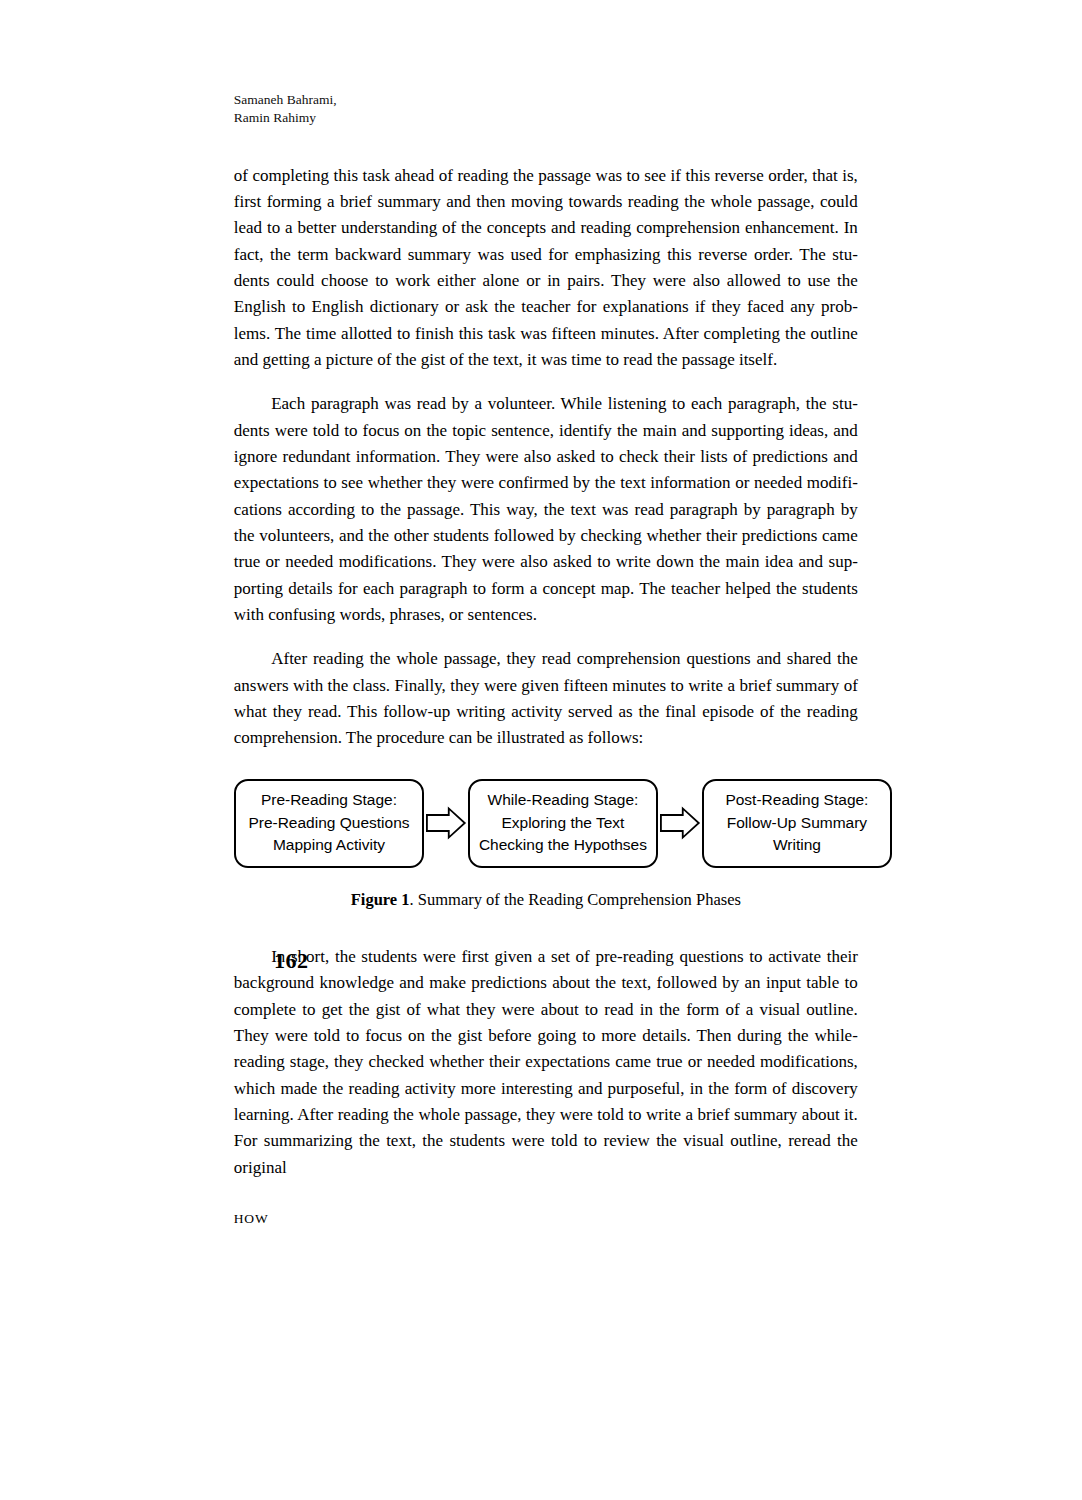Samaneh Bahrami,
Ramin Rahimy
of completing this task ahead of reading the passage was to see if this reverse order, that is, first forming a brief summary and then moving towards reading the whole passage, could lead to a better understanding of the concepts and reading comprehension enhancement. In fact, the term backward summary was used for emphasizing this reverse order. The students could choose to work either alone or in pairs. They were also allowed to use the English to English dictionary or ask the teacher for explanations if they faced any problems. The time allotted to finish this task was fifteen minutes. After completing the outline and getting a picture of the gist of the text, it was time to read the passage itself.
Each paragraph was read by a volunteer. While listening to each paragraph, the students were told to focus on the topic sentence, identify the main and supporting ideas, and ignore redundant information. They were also asked to check their lists of predictions and expectations to see whether they were confirmed by the text information or needed modifications according to the passage. This way, the text was read paragraph by paragraph by the volunteers, and the other students followed by checking whether their predictions came true or needed modifications. They were also asked to write down the main idea and supporting details for each paragraph to form a concept map. The teacher helped the students with confusing words, phrases, or sentences.
After reading the whole passage, they read comprehension questions and shared the answers with the class. Finally, they were given fifteen minutes to write a brief summary of what they read. This follow-up writing activity served as the final episode of the reading comprehension. The procedure can be illustrated as follows:
Pre-Reading Stage:
Pre-Reading Questions
Mapping Activity
While-Reading Stage:
Exploring the Text
Checking the Hypothses
Post-Reading Stage:
Follow-Up Summary
Writing
Figure 1. Summary of the Reading Comprehension Phases
162
In short, the students were first given a set of pre-reading questions to activate their background knowledge and make predictions about the text, followed by an input table to complete to get the gist of what they were about to read in the form of a visual outline. They were told to focus on the gist before going to more details. Then during the while-reading stage, they checked whether their expectations came true or needed modifications, which made the reading activity more interesting and purposeful, in the form of discovery learning. After reading the whole passage, they were told to write a brief summary about it. For summarizing the text, the students were told to review the visual outline, reread the original
HOW